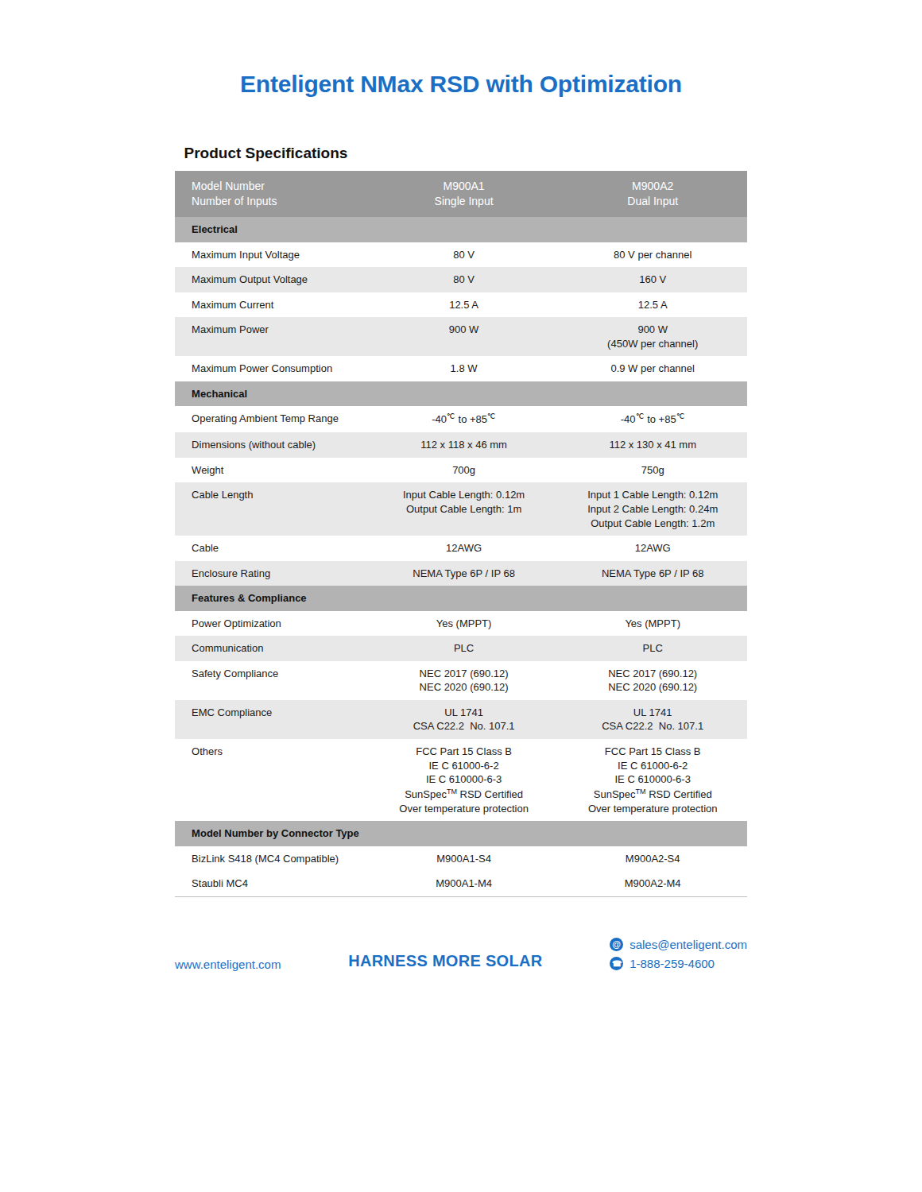Enteligent NMax RSD with Optimization
Product Specifications
| Model Number Number of Inputs | M900A1 Single Input | M900A2 Dual Input |
| --- | --- | --- |
| Electrical |
| Maximum Input Voltage | 80 V | 80 V per channel |
| Maximum Output Voltage | 80 V | 160 V |
| Maximum Current | 12.5 A | 12.5 A |
| Maximum Power | 900 W | 900 W (450W per channel) |
| Maximum Power Consumption | 1.8 W | 0.9 W per channel |
| Mechanical |
| Operating Ambient Temp Range | -40 ℃ to +85 ℃ | -40 ℃ to +85 ℃ |
| Dimensions (without cable) | 112 x 118 x 46 mm | 112 x 130 x 41 mm |
| Weight | 700g | 750g |
| Cable Length | Input Cable Length: 0.12m Output Cable Length: 1m | Input 1 Cable Length: 0.12m Input 2 Cable Length: 0.24m Output Cable Length: 1.2m |
| Cable | 12AWG | 12AWG |
| Enclosure Rating | NEMA Type 6P / IP 68 | NEMA Type 6P / IP 68 |
| Features & Compliance |
| Power Optimization | Yes (MPPT) | Yes (MPPT) |
| Communication | PLC | PLC |
| Safety Compliance | NEC 2017 (690.12) NEC 2020 (690.12) | NEC 2017 (690.12) NEC 2020 (690.12) |
| EMC Compliance | UL 1741 CSA C22.2 No. 107.1 | UL 1741 CSA C22.2 No. 107.1 |
| Others | FCC Part 15 Class B IE C 61000-6-2 IE C 610000-6-3 SunSpec TM RSD Certified Over temperature protection | FCC Part 15 Class B IE C 61000-6-2 IE C 610000-6-3 SunSpec TM RSD Certified Over temperature protection |
| Model Number by Connector Type |
| BizLink S418 (MC4 Compatible) | M900A1-S4 | M900A2-S4 |
| Staubli MC4 | M900A1-M4 | M900A2-M4 |
www.enteligent.com
HARNESS MORE SOLAR
@sales@enteligent.com
☎1-888-259-4600